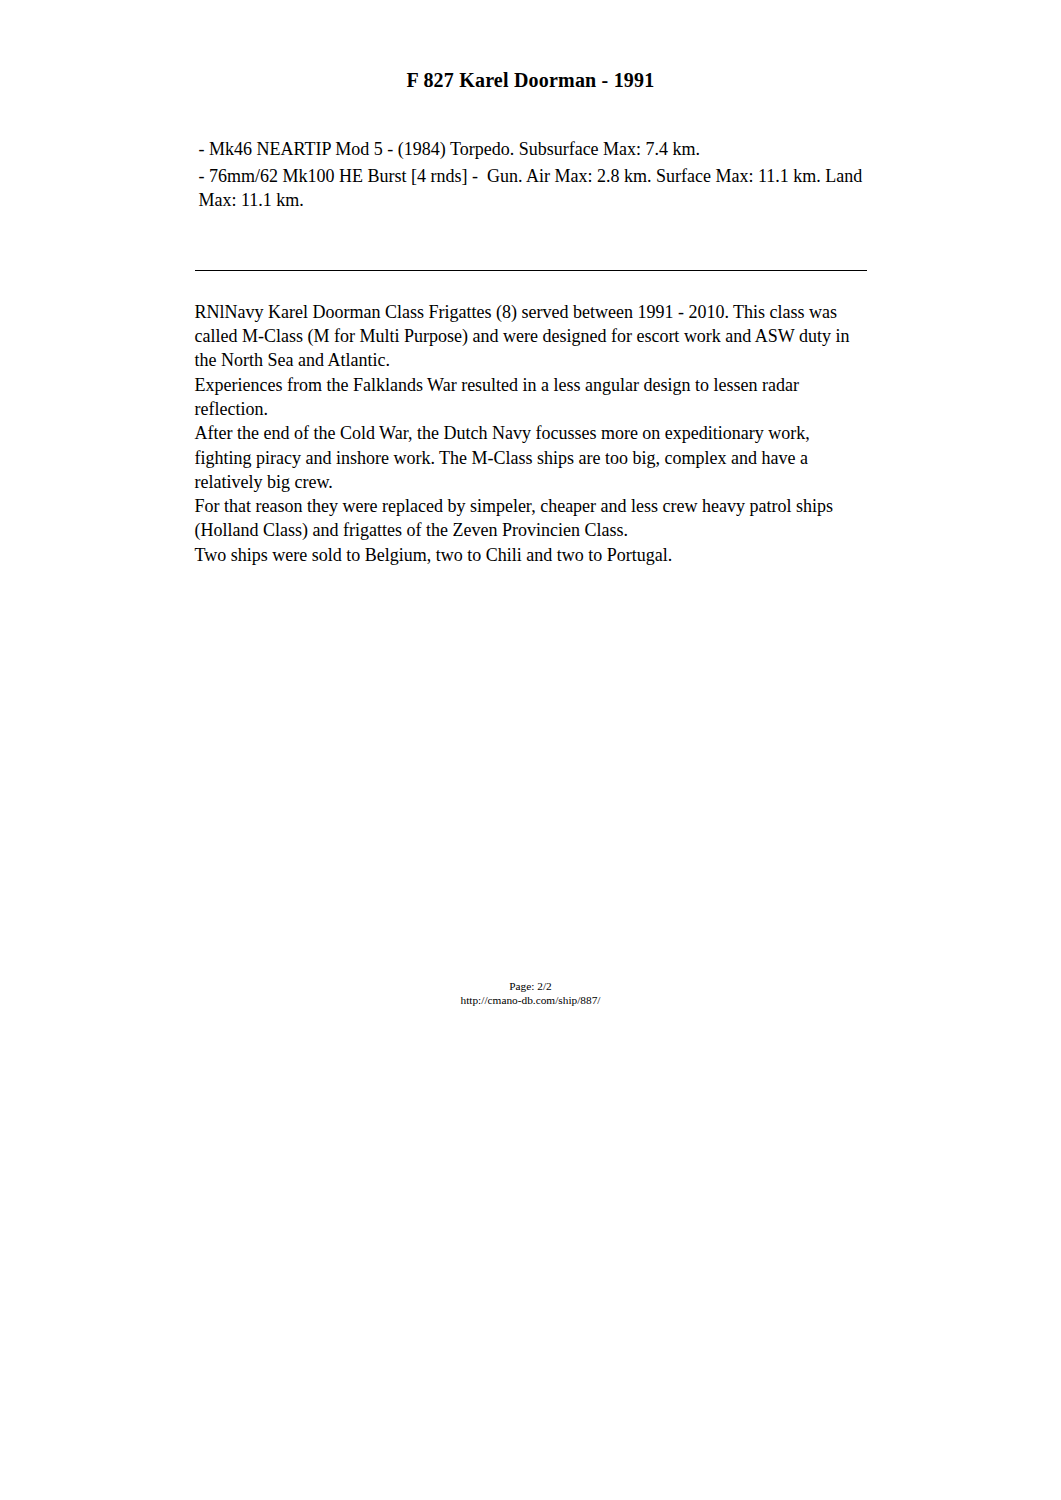F 827 Karel Doorman - 1991
- Mk46 NEARTIP Mod 5 - (1984) Torpedo. Subsurface Max: 7.4 km.
- 76mm/62 Mk100 HE Burst [4 rnds] - Gun. Air Max: 2.8 km. Surface Max: 11.1 km. Land Max: 11.1 km.
RNlNavy Karel Doorman Class Frigattes (8) served between 1991 - 2010. This class was called M-Class (M for Multi Purpose) and were designed for escort work and ASW duty in the North Sea and Atlantic.
Experiences from the Falklands War resulted in a less angular design to lessen radar reflection.
After the end of the Cold War, the Dutch Navy focusses more on expeditionary work, fighting piracy and inshore work. The M-Class ships are too big, complex and have a relatively big crew.
For that reason they were replaced by simpeler, cheaper and less crew heavy patrol ships (Holland Class) and frigattes of the Zeven Provincien Class.
Two ships were sold to Belgium, two to Chili and two to Portugal.
Page: 2/2
http://cmano-db.com/ship/887/